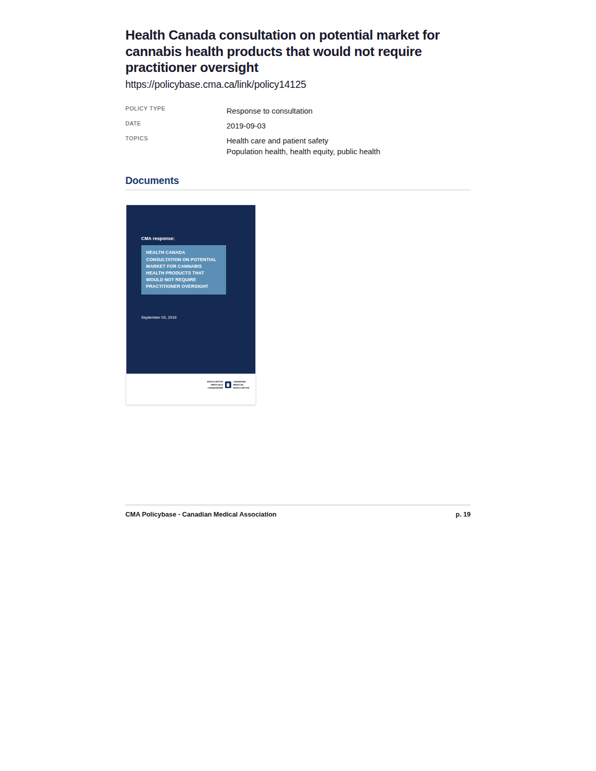Health Canada consultation on potential market for cannabis health products that would not require practitioner oversight
https://policybase.cma.ca/link/policy14125
| Policy Type | Response to consultation |
| Date | 2019-09-03 |
| Topics | Health care and patient safety Population health, health equity, public health |
Documents
CMA response:
Health Canada consultation on potential market for cannabis health products that would not require practitioner oversight
September 03, 2019
ASSOCIATION
MÉDICALE
CANADIENNE
CANADIAN
MEDICAL
ASSOCIATION
CMA Policybase - Canadian Medical Association p. 19